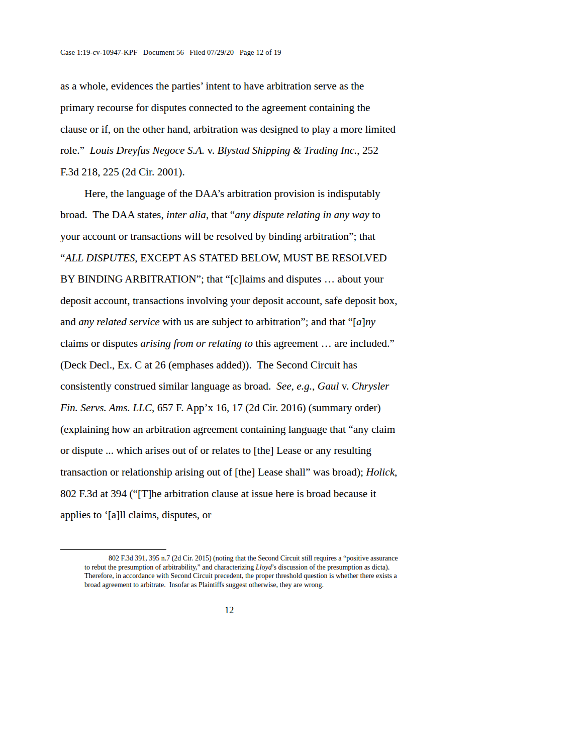Case 1:19-cv-10947-KPF Document 56 Filed 07/29/20 Page 12 of 19
as a whole, evidences the parties’ intent to have arbitration serve as the primary recourse for disputes connected to the agreement containing the clause or if, on the other hand, arbitration was designed to play a more limited role.” Louis Dreyfus Negoce S.A. v. Blystad Shipping & Trading Inc., 252 F.3d 218, 225 (2d Cir. 2001).
Here, the language of the DAA’s arbitration provision is indisputably broad. The DAA states, inter alia, that “any dispute relating in any way to your account or transactions will be resolved by binding arbitration”; that “ALL DISPUTES, EXCEPT AS STATED BELOW, MUST BE RESOLVED BY BINDING ARBITRATION”; that “[c]laims and disputes … about your deposit account, transactions involving your deposit account, safe deposit box, and any related service with us are subject to arbitration”; and that “[a]ny claims or disputes arising from or relating to this agreement … are included.” (Deck Decl., Ex. C at 26 (emphases added)). The Second Circuit has consistently construed similar language as broad. See, e.g., Gaul v. Chrysler Fin. Servs. Ams. LLC, 657 F. App’x 16, 17 (2d Cir. 2016) (summary order) (explaining how an arbitration agreement containing language that “any claim or dispute ... which arises out of or relates to [the] Lease or any resulting transaction or relationship arising out of [the] Lease shall” was broad); Holick, 802 F.3d at 394 (“[T]he arbitration clause at issue here is broad because it applies to ‘[a]ll claims, disputes, or
802 F.3d 391, 395 n.7 (2d Cir. 2015) (noting that the Second Circuit still requires a “positive assurance to rebut the presumption of arbitrability,” and characterizing Lloyd’s discussion of the presumption as dicta). Therefore, in accordance with Second Circuit precedent, the proper threshold question is whether there exists a broad agreement to arbitrate. Insofar as Plaintiffs suggest otherwise, they are wrong.
12